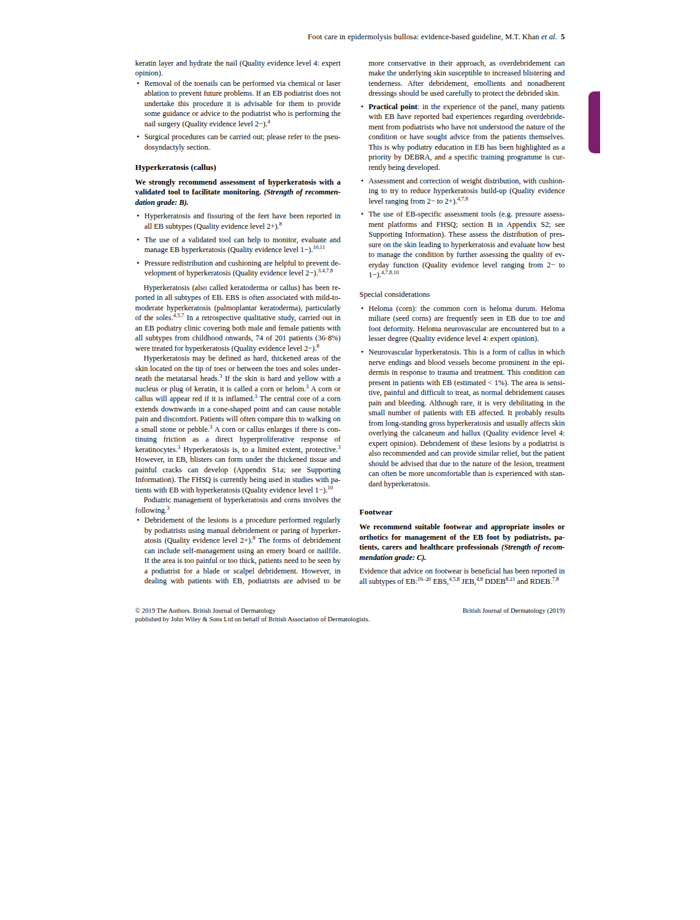Foot care in epidermolysis bullosa: evidence-based guideline, M.T. Khan et al. 5
keratin layer and hydrate the nail (Quality evidence level 4: expert opinion).
Removal of the toenails can be performed via chemical or laser ablation to prevent future problems. If an EB podiatrist does not undertake this procedure it is advisable for them to provide some guidance or advice to the podiatrist who is performing the nail surgery (Quality evidence level 2−).4
Surgical procedures can be carried out; please refer to the pseudosyndactyly section.
Hyperkeratosis (callus)
We strongly recommend assessment of hyperkeratosis with a validated tool to facilitate monitoring. (Strength of recommendation grade: B).
Hyperkeratosis and fissuring of the feet have been reported in all EB subtypes (Quality evidence level 2+).8
The use of a validated tool can help to monitor, evaluate and manage EB hyperkeratosis (Quality evidence level 1−).10,11
Pressure redistribution and cushioning are helpful to prevent development of hyperkeratosis (Quality evidence level 2−).3,4,7,8
Hyperkeratosis (also called keratoderma or callus) has been reported in all subtypes of EB. EBS is often associated with mild-to-moderate hyperkeratosis (palmoplantar keratoderma), particularly of the soles.4,5,7 In a retrospective qualitative study, carried out in an EB podiatry clinic covering both male and female patients with all subtypes from childhood onwards, 74 of 201 patients (36·8%) were treated for hyperkeratosis (Quality evidence level 2−).8
Hyperkeratosis may be defined as hard, thickened areas of the skin located on the tip of toes or between the toes and soles underneath the metatarsal heads.3 If the skin is hard and yellow with a nucleus or plug of keratin, it is called a corn or helom.3 A corn or callus will appear red if it is inflamed.3 The central core of a corn extends downwards in a cone-shaped point and can cause notable pain and discomfort. Patients will often compare this to walking on a small stone or pebble.3 A corn or callus enlarges if there is continuing friction as a direct hyperproliferative response of keratinocytes.3 Hyperkeratosis is, to a limited extent, protective.3 However, in EB, blisters can form under the thickened tissue and painful cracks can develop (Appendix S1a; see Supporting Information). The FHSQ is currently being used in studies with patients with EB with hyperkeratosis (Quality evidence level 1−).10
Podiatric management of hyperkeratosis and corns involves the following.3
Debridement of the lesions is a procedure performed regularly by podiatrists using manual debridement or paring of hyperkeratosis (Quality evidence level 2+).8 The forms of debridement can include self-management using an emery board or nailfile. If the area is too painful or too thick, patients need to be seen by a podiatrist for a blade or scalpel debridement. However, in dealing with patients with EB, podiatrists are advised to be more conservative in their approach, as overdebridement can make the underlying skin susceptible to increased blistering and tenderness. After debridement, emollients and nonadherent dressings should be used carefully to protect the debrided skin.
Practical point: in the experience of the panel, many patients with EB have reported bad experiences regarding overdebridement from podiatrists who have not understood the nature of the condition or have sought advice from the patients themselves. This is why podiatry education in EB has been highlighted as a priority by DEBRA, and a specific training programme is currently being developed.
Assessment and correction of weight distribution, with cushioning to try to reduce hyperkeratosis build-up (Quality evidence level ranging from 2− to 2+).4,7,8
The use of EB-specific assessment tools (e.g. pressure assessment platforms and FHSQ; section B in Appendix S2; see Supporting Information). These assess the distribution of pressure on the skin leading to hyperkeratosis and evaluate how best to manage the condition by further assessing the quality of everyday function (Quality evidence level ranging from 2− to 1−).4,7,8,10
Special considerations
Heloma (corn): the common corn is heloma durum. Heloma miliare (seed corns) are frequently seen in EB due to toe and foot deformity. Heloma neurovascular are encountered but to a lesser degree (Quality evidence level 4: expert opinion).
Neurovascular hyperkeratosis. This is a form of callus in which nerve endings and blood vessels become prominent in the epidermis in response to trauma and treatment. This condition can present in patients with EB (estimated < 1%). The area is sensitive, painful and difficult to treat, as normal debridement causes pain and bleeding. Although rare, it is very debilitating in the small number of patients with EB affected. It probably results from long-standing gross hyperkeratosis and usually affects skin overlying the calcaneum and hallux (Quality evidence level 4: expert opinion). Debridement of these lesions by a podiatrist is also recommended and can provide similar relief, but the patient should be advised that due to the nature of the lesion, treatment can often be more uncomfortable than is experienced with standard hyperkeratosis.
Footwear
We recommend suitable footwear and appropriate insoles or orthotics for management of the EB foot by podiatrists, patients, carers and healthcare professionals (Strength of recommendation grade: C).
Evidence that advice on footwear is beneficial has been reported in all subtypes of EB:16–20 EBS,4,5,8 JEB,4,8 DDEB8,21 and RDEB.7,8
© 2019 The Authors. British Journal of Dermatology
published by John Wiley & Sons Ltd on behalf of British Association of Dermatologists.
British Journal of Dermatology (2019)